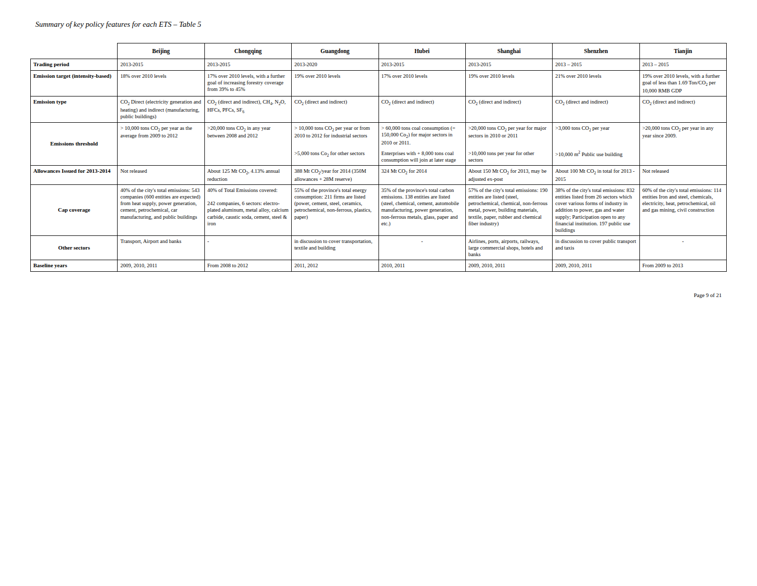Summary of key policy features for each ETS – Table 5
| | Beijing | Chongqing | Guangdong | Hubei | Shanghai | Shenzhen | Tianjin |
| --- | --- | --- | --- | --- | --- | --- | --- |
| Trading period | 2013-2015 | 2013-2015 | 2013-2020 | 2013-2015 | 2013-2015 | 2013 – 2015 | 2013 – 2015 |
| Emission target (intensity-based) | 18% over 2010 levels | 17% over 2010 levels, with a further goal of increasing forestry coverage from 39% to 45% | 19% over 2010 levels | 17% over 2010 levels | 19% over 2010 levels | 21% over 2010 levels | 19% over 2010 levels, with a further goal of less than 1.69 Ton/CO 2 per 10,000 RMB GDP |
| Emission type | CO 2 Direct (electricity generation and heating) and indirect (manufacturing, public buildings) | CO 2 (direct and indirect), CH 4 , N 2 O, HFCs, PFCs, SF 6 | CO 2 (direct and indirect) | CO 2 (direct and indirect) | CO 2 (direct and indirect) | CO 2 (direct and indirect) | CO 2 (direct and indirect) |
| Emissions threshold | > 10,000 tons CO 2 per year as the average from 2009 to 2012 | >20,000 tons CO 2 in any year between 2008 and 2012 | > 10,000 tons CO 2 per year or from 2010 to 2012 for industrial sectors | > 60,000 tons coal consumption (= 150,000 Co 2 ) for major sectors in 2010 or 2011. | >20,000 tons CO 2 per year for major sectors in 2010 or 2011 | >3,000 tons CO 2 per year | >20,000 tons CO 2 per year in any year since 2009. |
| >5,000 tons Co 2 for other sectors | Enterprises with + 8,000 tons coal consumption will join at later stage | >10,000 tons per year for other sectors | >10,000 m 2 Public use building |
| Allowances Issued for 2013-2014 | Not released | About 125 Mt CO 2 , 4.13% annual reduction | 388 Mt CO 2 /year for 2014 (350M allowances + 28M reserve) | 324 Mt CO 2 for 2014 | About 150 Mt CO 2 for 2013, may be adjusted ex-post | About 100 Mt CO 2 in total for 2013 - 2015 | Not released |
| Cap coverage | 40% of the city's total emissions: 543 companies (600 entities are expected) from heat supply, power generation, cement, petrochemical, car manufacturing, and public buildings | 40% of Total Emissions covered: 242 companies, 6 sectors: electro-plated aluminum, metal alloy, calcium carbide, caustic soda, cement, steel & iron | 55% of the province's total energy consumption: 211 firms are listed (power, cement, steel, ceramics, petrochemical, non-ferrous, plastics, paper) | 35% of the province's total carbon emissions. 138 entities are listed (steel, chemical, cement, automobile manufacturing, power generation, non-ferrous metals, glass, paper and etc.) | 57% of the city's total emissions: 190 entities are listed (steel, petrochemical, chemical, non-ferrous metal, power, building materials, textile, paper, rubber and chemical fiber industry) | 38% of the city's total emissions: 832 entities listed from 26 sectors which cover various forms of industry in addition to power, gas and water supply; Participation open to any financial institution. 197 public use buildings | 60% of the city's total emissions: 114 entities Iron and steel, chemicals, electricity, heat, petrochemical, oil and gas mining, civil construction |
| Other sectors | Transport, Airport and banks | - | in discussion to cover transportation, textile and building | - | Airlines, ports, airports, railways, large commercial shops, hotels and banks | in discussion to cover public transport and taxis | - |
| Baseline years | 2009, 2010, 2011 | From 2008 to 2012 | 2011, 2012 | 2010, 2011 | 2009, 2010, 2011 | 2009, 2010, 2011 | From 2009 to 2013 |
Page 9 of 21